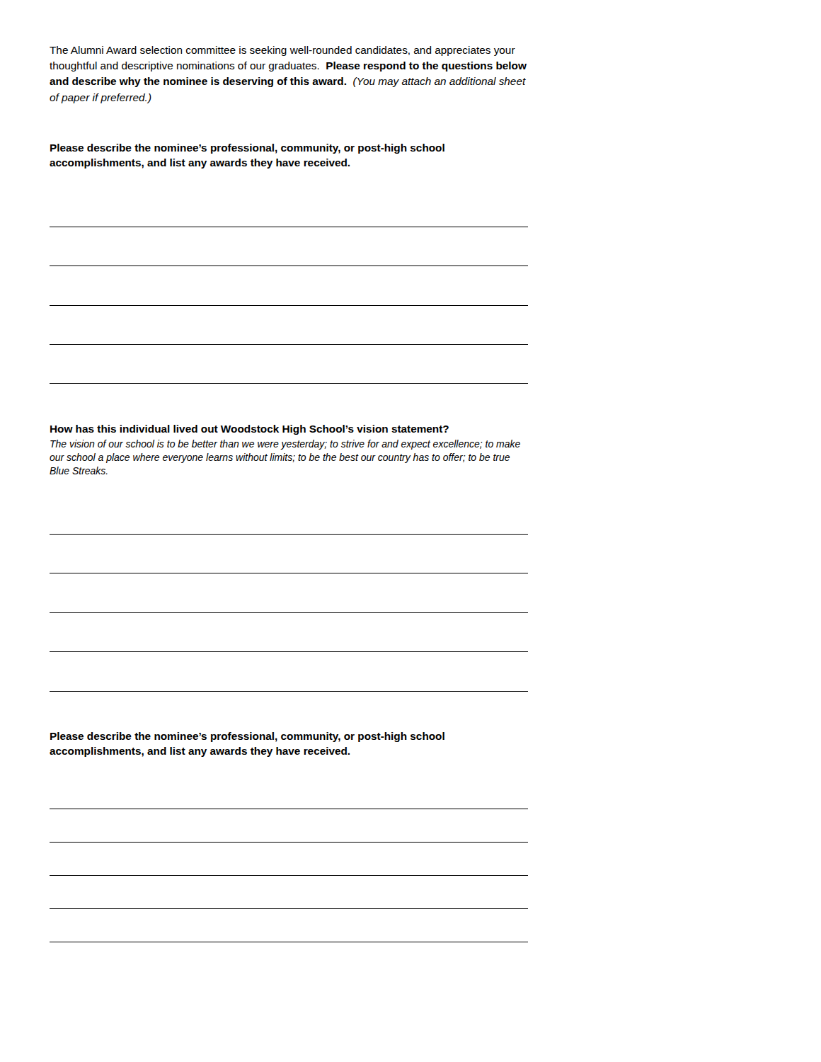The Alumni Award selection committee is seeking well-rounded candidates, and appreciates your thoughtful and descriptive nominations of our graduates. Please respond to the questions below and describe why the nominee is deserving of this award. (You may attach an additional sheet of paper if preferred.)
Please describe the nominee’s professional, community, or post-high school accomplishments, and list any awards they have received.
How has this individual lived out Woodstock High School’s vision statement?
The vision of our school is to be better than we were yesterday; to strive for and expect excellence; to make our school a place where everyone learns without limits; to be the best our country has to offer; to be true Blue Streaks.
Please describe the nominee’s professional, community, or post-high school accomplishments, and list any awards they have received.